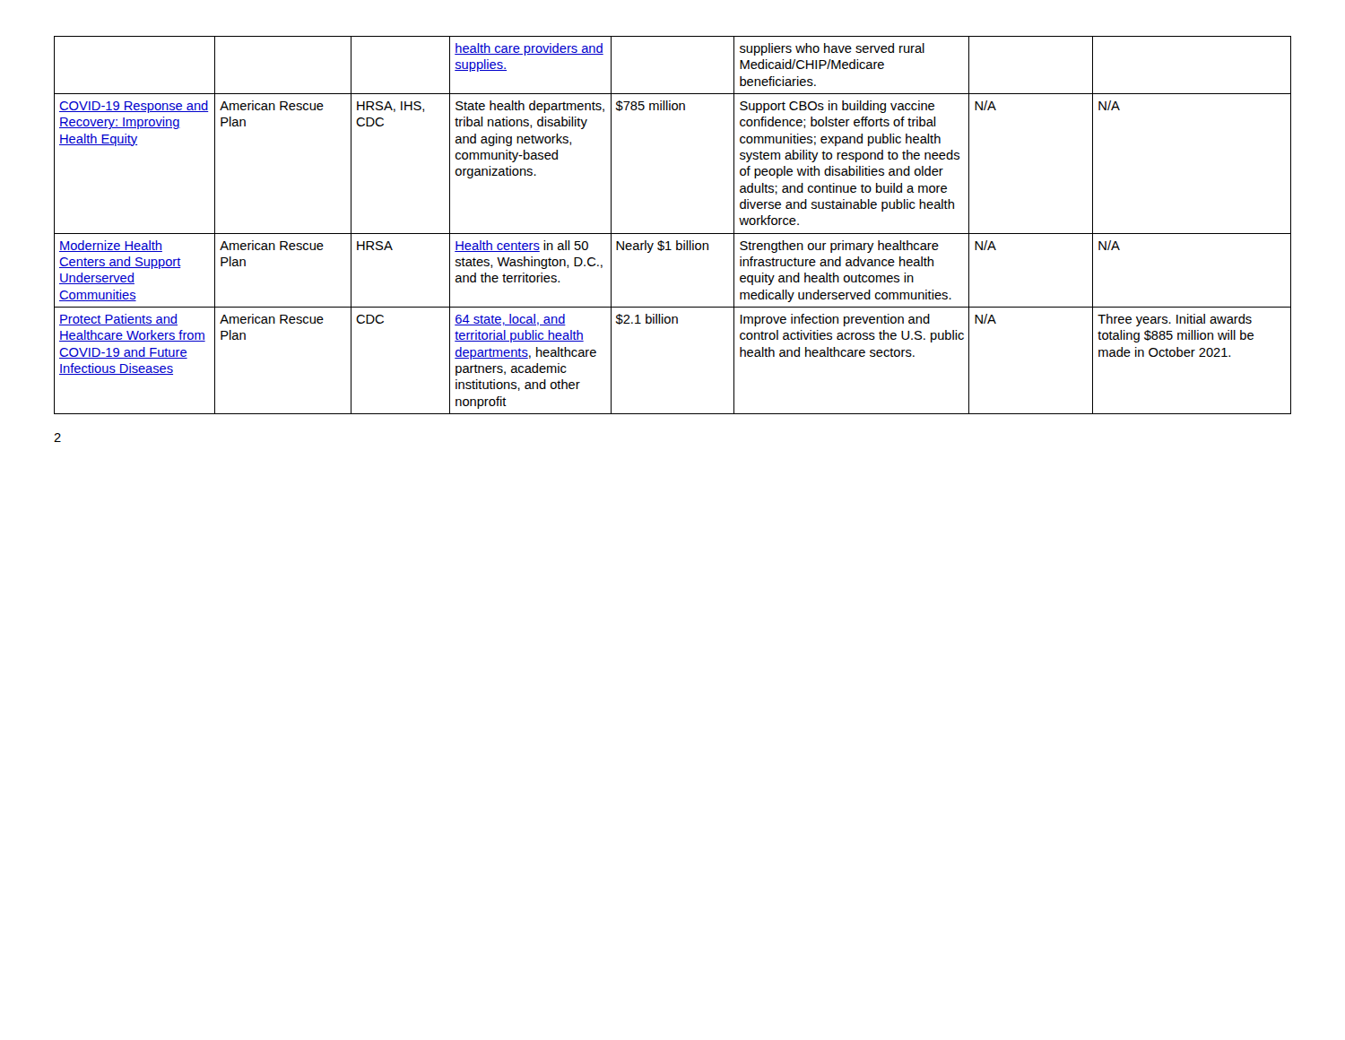| | | | health care providers and supplies. | | suppliers who have served rural Medicaid/CHIP/Medicare beneficiaries. | | |
| COVID-19 Response and Recovery: Improving Health Equity | American Rescue Plan | HRSA, IHS, CDC | State health departments, tribal nations, disability and aging networks, community-based organizations. | $785 million | Support CBOs in building vaccine confidence; bolster efforts of tribal communities; expand public health system ability to respond to the needs of people with disabilities and older adults; and continue to build a more diverse and sustainable public health workforce. | N/A | N/A |
| Modernize Health Centers and Support Underserved Communities | American Rescue Plan | HRSA | Health centers in all 50 states, Washington, D.C., and the territories. | Nearly $1 billion | Strengthen our primary healthcare infrastructure and advance health equity and health outcomes in medically underserved communities. | N/A | N/A |
| Protect Patients and Healthcare Workers from COVID-19 and Future Infectious Diseases | American Rescue Plan | CDC | 64 state, local, and territorial public health departments , healthcare partners, academic institutions, and other nonprofit | $2.1 billion | Improve infection prevention and control activities across the U.S. public health and healthcare sectors. | N/A | Three years. Initial awards totaling $885 million will be made in October 2021. |
2